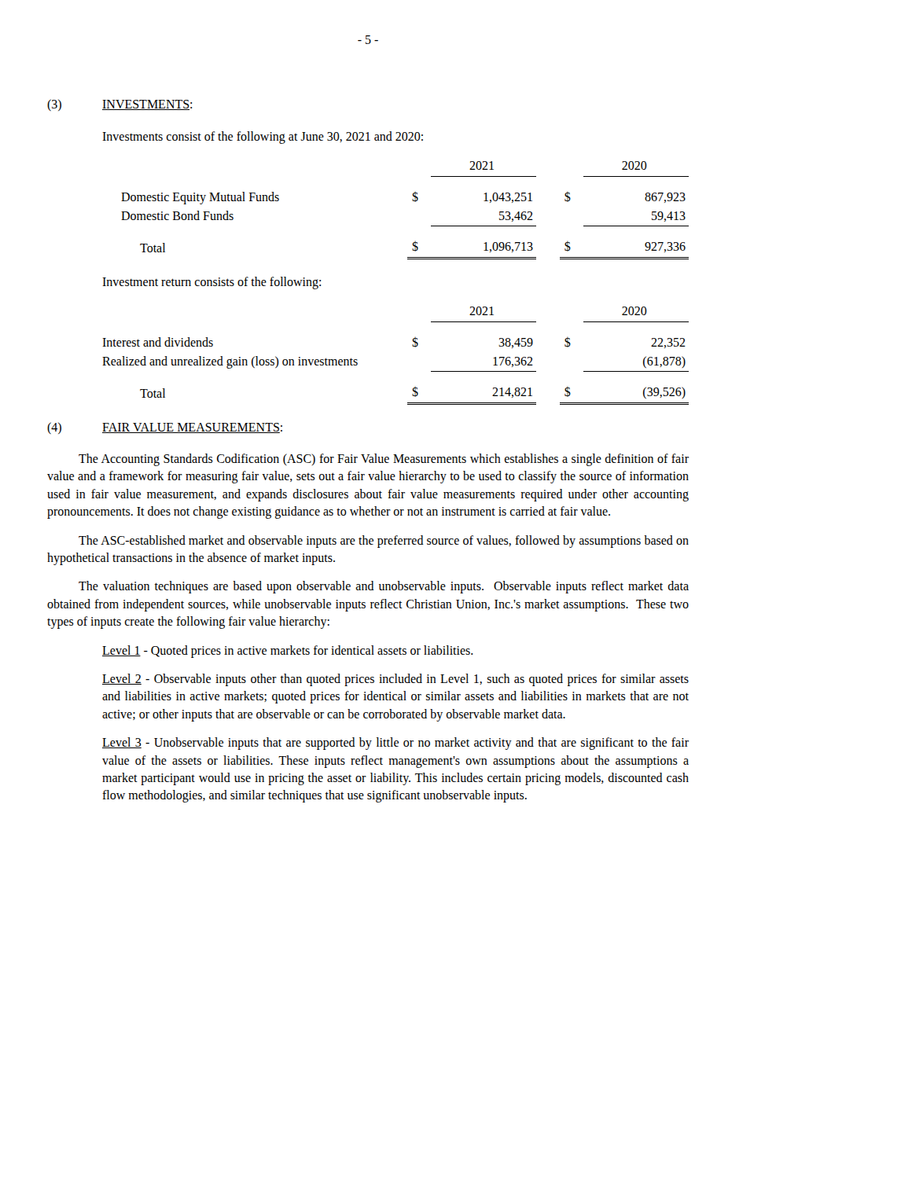- 5 -
(3)
INVESTMENTS:
Investments consist of the following at June 30, 2021 and 2020:
| | | 2021 | | | 2020 |
| Domestic Equity Mutual Funds | $ | 1,043,251 | | $ | 867,923 |
| Domestic Bond Funds | | 53,462 | | | 59,413 |
| Total | $ | 1,096,713 | | $ | 927,336 |
Investment return consists of the following:
| | | 2021 | | | 2020 |
| Interest and dividends | $ | 38,459 | | $ | 22,352 |
| Realized and unrealized gain (loss) on investments | | 176,362 | | | (61,878) |
| Total | $ | 214,821 | | $ | (39,526) |
(4)
FAIR VALUE MEASUREMENTS:
The Accounting Standards Codification (ASC) for Fair Value Measurements which establishes a single definition of fair value and a framework for measuring fair value, sets out a fair value hierarchy to be used to classify the source of information used in fair value measurement, and expands disclosures about fair value measurements required under other accounting pronouncements. It does not change existing guidance as to whether or not an instrument is carried at fair value.
The ASC-established market and observable inputs are the preferred source of values, followed by assumptions based on hypothetical transactions in the absence of market inputs.
The valuation techniques are based upon observable and unobservable inputs. Observable inputs reflect market data obtained from independent sources, while unobservable inputs reflect Christian Union, Inc.'s market assumptions. These two types of inputs create the following fair value hierarchy:
Level 1 - Quoted prices in active markets for identical assets or liabilities.
Level 2 - Observable inputs other than quoted prices included in Level 1, such as quoted prices for similar assets and liabilities in active markets; quoted prices for identical or similar assets and liabilities in markets that are not active; or other inputs that are observable or can be corroborated by observable market data.
Level 3 - Unobservable inputs that are supported by little or no market activity and that are significant to the fair value of the assets or liabilities. These inputs reflect management's own assumptions about the assumptions a market participant would use in pricing the asset or liability. This includes certain pricing models, discounted cash flow methodologies, and similar techniques that use significant unobservable inputs.